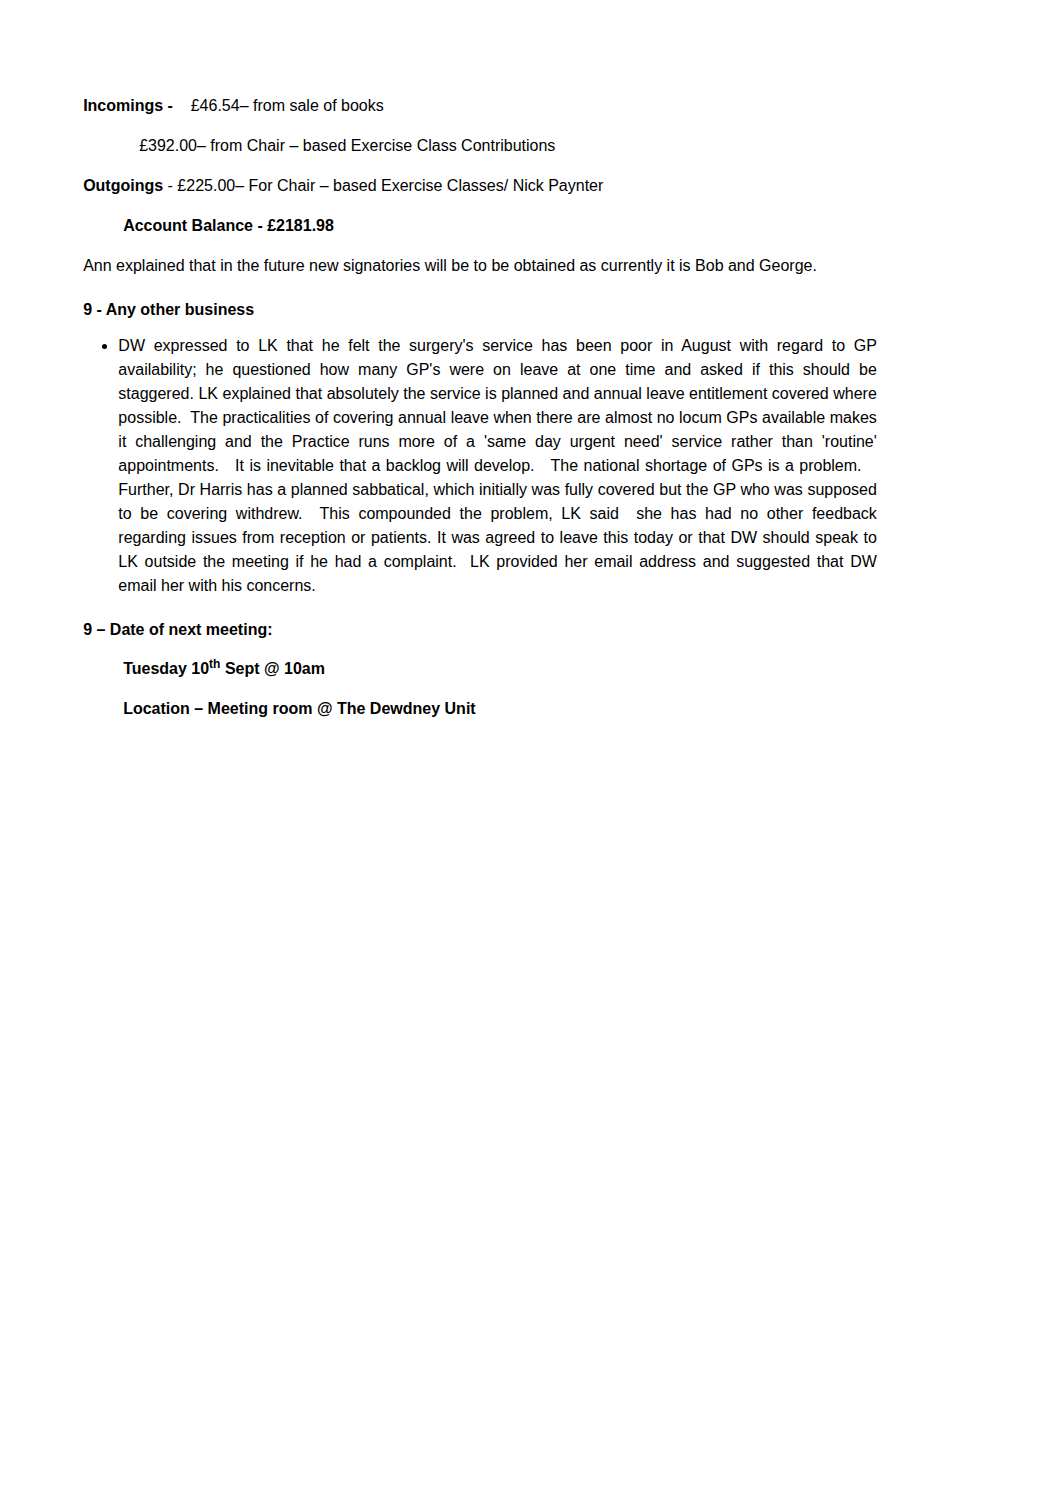Incomings - £46.54– from sale of books
£392.00– from Chair – based Exercise Class Contributions
Outgoings - £225.00– For Chair – based Exercise Classes/ Nick Paynter
Account Balance - £2181.98
Ann explained that in the future new signatories will be to be obtained as currently it is Bob and George.
9 - Any other business
DW expressed to LK that he felt the surgery's service has been poor in August with regard to GP availability; he questioned how many GP's were on leave at one time and asked if this should be staggered. LK explained that absolutely the service is planned and annual leave entitlement covered where possible. The practicalities of covering annual leave when there are almost no locum GPs available makes it challenging and the Practice runs more of a 'same day urgent need' service rather than 'routine' appointments. It is inevitable that a backlog will develop. The national shortage of GPs is a problem. Further, Dr Harris has a planned sabbatical, which initially was fully covered but the GP who was supposed to be covering withdrew. This compounded the problem, LK said she has had no other feedback regarding issues from reception or patients. It was agreed to leave this today or that DW should speak to LK outside the meeting if he had a complaint. LK provided her email address and suggested that DW email her with his concerns.
9 – Date of next meeting:
Tuesday 10th Sept @ 10am
Location – Meeting room @ The Dewdney Unit